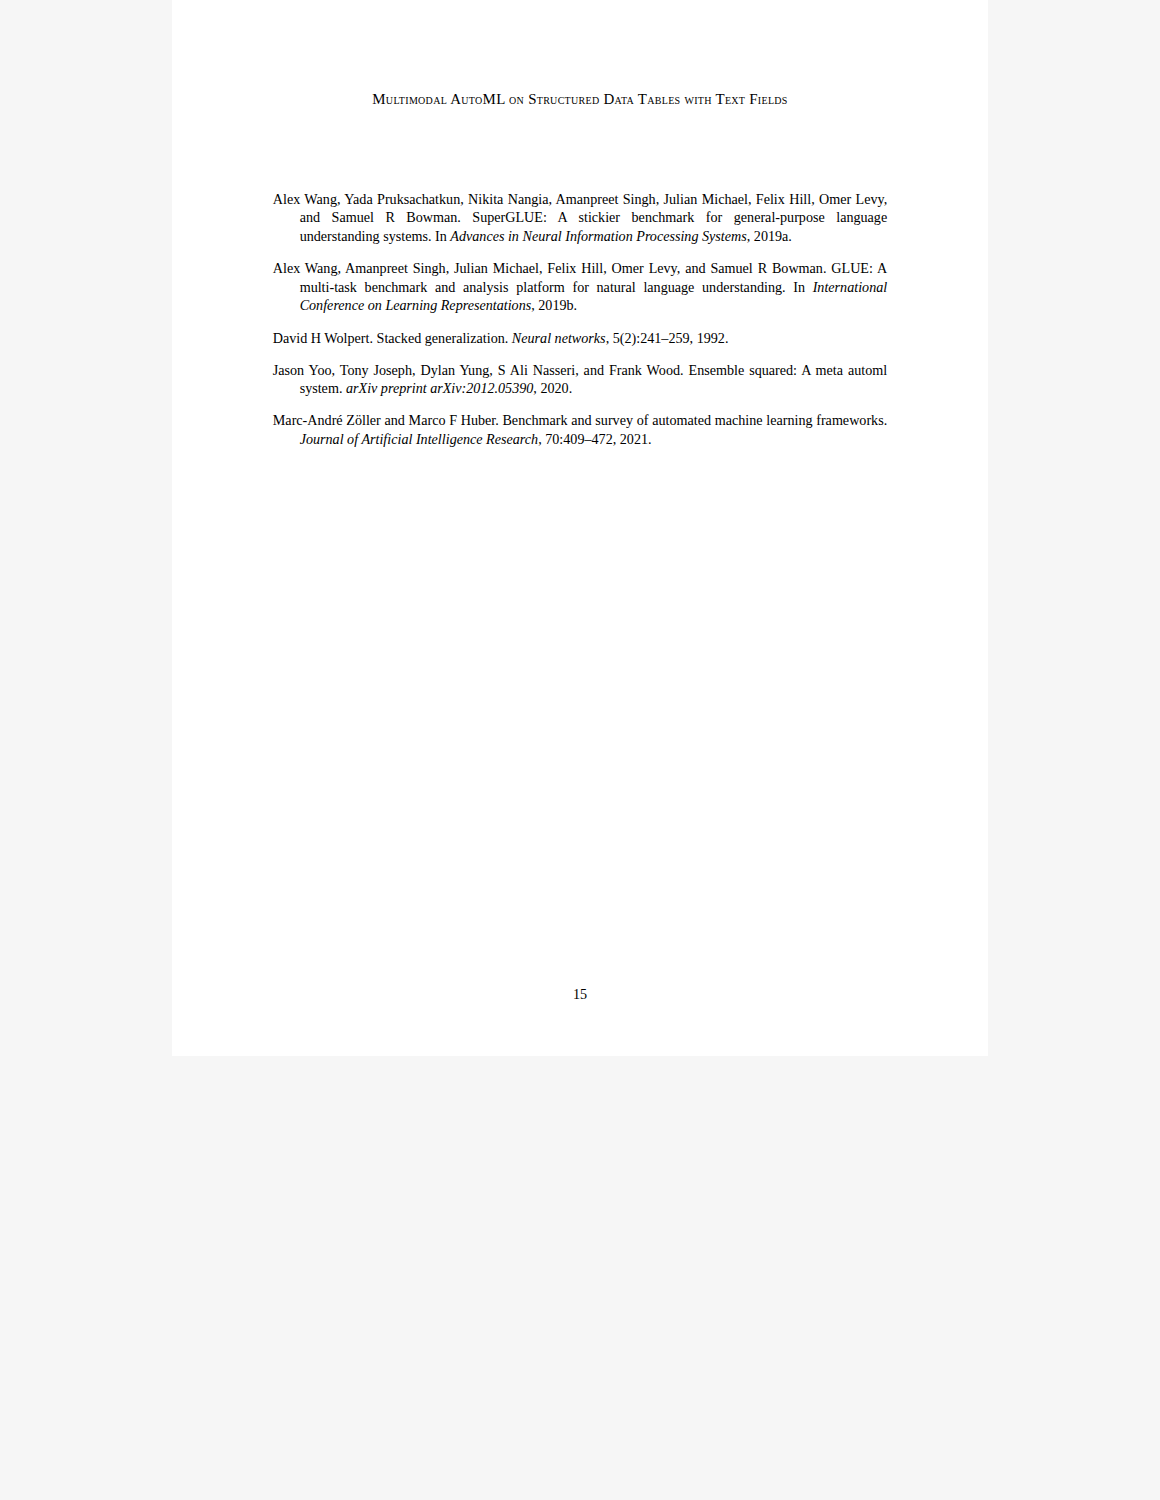Multimodal AutoML on Structured Data Tables with Text Fields
Alex Wang, Yada Pruksachatkun, Nikita Nangia, Amanpreet Singh, Julian Michael, Felix Hill, Omer Levy, and Samuel R Bowman. SuperGLUE: A stickier benchmark for general-purpose language understanding systems. In Advances in Neural Information Processing Systems, 2019a.
Alex Wang, Amanpreet Singh, Julian Michael, Felix Hill, Omer Levy, and Samuel R Bowman. GLUE: A multi-task benchmark and analysis platform for natural language understanding. In International Conference on Learning Representations, 2019b.
David H Wolpert. Stacked generalization. Neural networks, 5(2):241–259, 1992.
Jason Yoo, Tony Joseph, Dylan Yung, S Ali Nasseri, and Frank Wood. Ensemble squared: A meta automl system. arXiv preprint arXiv:2012.05390, 2020.
Marc-André Zöller and Marco F Huber. Benchmark and survey of automated machine learning frameworks. Journal of Artificial Intelligence Research, 70:409–472, 2021.
15